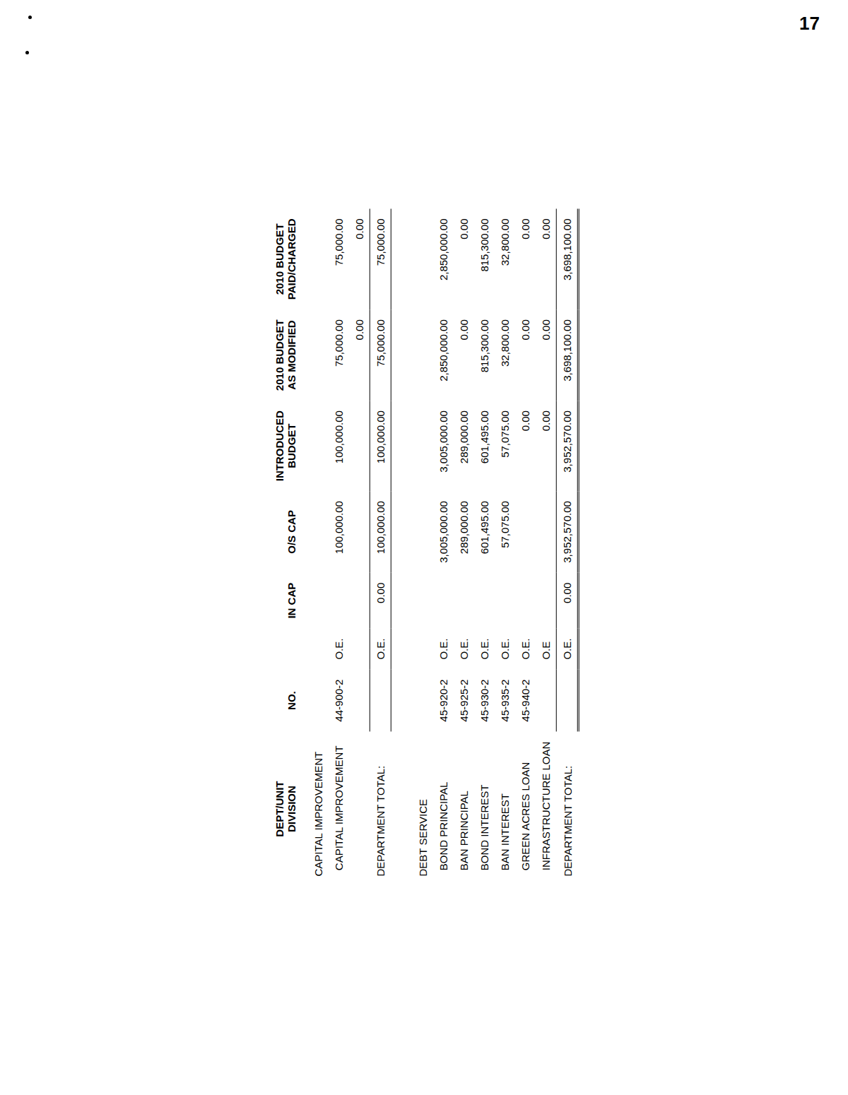17
| DEPT/UNIT DIVISION | NO. | | IN CAP | O/S CAP | INTRODUCED BUDGET | 2010 BUDGET AS MODIFIED | 2010 BUDGET PAID/CHARGED |
| --- | --- | --- | --- | --- | --- | --- | --- |
| CAPITAL IMPROVEMENT | | | | | | | |
| CAPITAL IMPROVEMENT | 44-900-2 | O.E. | | 100,000.00 | 100,000.00 | 75,000.00 | 75,000.00 |
| | | | | | | 0.00 | 0.00 |
| DEPARTMENT TOTAL: | | O.E. | 0.00 | 100,000.00 | 100,000.00 | 75,000.00 | 75,000.00 |
| DEBT SERVICE | | | | | | | |
| BOND PRINCIPAL | 45-920-2 | O.E. | | 3,005,000.00 | 3,005,000.00 | 2,850,000.00 | 2,850,000.00 |
| BAN PRINCIPAL | 45-925-2 | O.E. | | 289,000.00 | 289,000.00 | 0.00 | 0.00 |
| BOND INTEREST | 45-930-2 | O.E. | | 601,495.00 | 601,495.00 | 815,300.00 | 815,300.00 |
| BAN INTEREST | 45-935-2 | O.E. | | 57,075.00 | 57,075.00 | 32,800.00 | 32,800.00 |
| GREEN ACRES LOAN | 45-940-2 | O.E. | | | 0.00 | 0.00 | 0.00 |
| INFRASTRUCTURE LOAN | | O.E | | | 0.00 | 0.00 | 0.00 |
| DEPARTMENT TOTAL: | | O.E. | 0.00 | 3,952,570.00 | 3,952,570.00 | 3,698,100.00 | 3,698,100.00 |